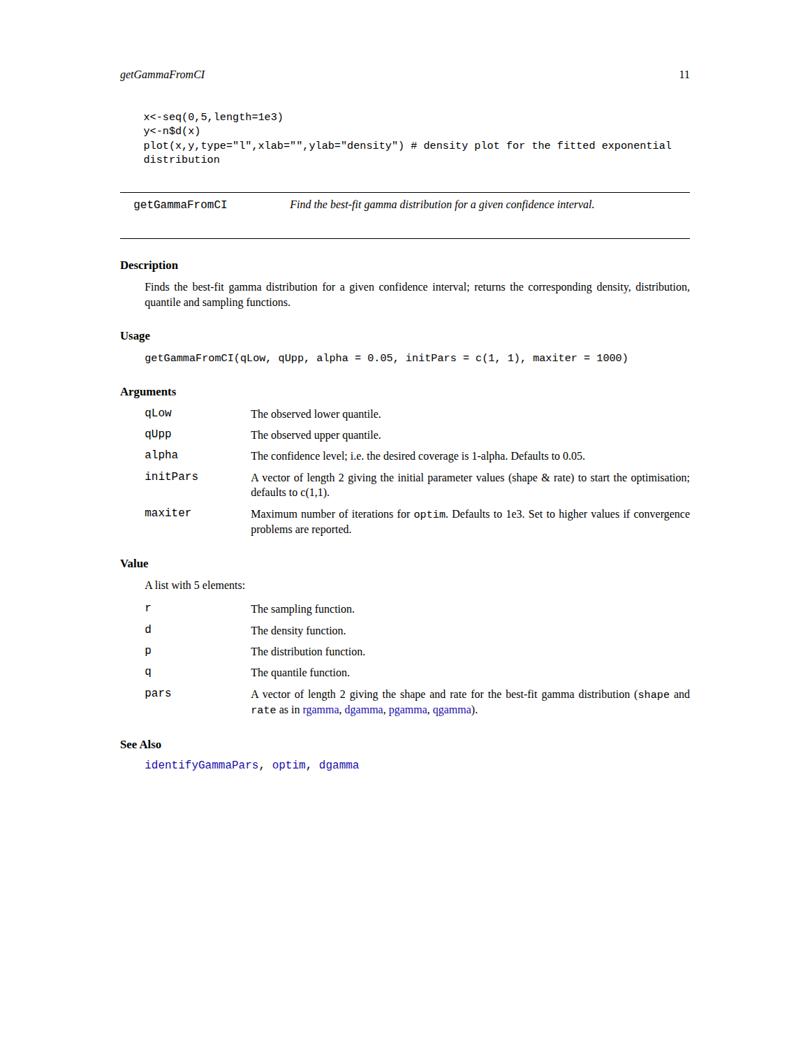getGammaFromCI 11
x<-seq(0,5,length=1e3)
y<-n$d(x)
plot(x,y,type="l",xlab="",ylab="density") # density plot for the fitted exponential distribution
getGammaFromCI Find the best-fit gamma distribution for a given confidence interval.
Description
Finds the best-fit gamma distribution for a given confidence interval; returns the corresponding density, distribution, quantile and sampling functions.
Usage
getGammaFromCI(qLow, qUpp, alpha = 0.05, initPars = c(1, 1), maxiter = 1000)
Arguments
qLow
The observed lower quantile.
qUpp
The observed upper quantile.
alpha
The confidence level; i.e. the desired coverage is 1-alpha. Defaults to 0.05.
initPars
A vector of length 2 giving the initial parameter values (shape & rate) to start the optimisation; defaults to c(1,1).
maxiter
Maximum number of iterations for optim. Defaults to 1e3. Set to higher values if convergence problems are reported.
Value
A list with 5 elements:
r
The sampling function.
d
The density function.
p
The distribution function.
q
The quantile function.
pars
A vector of length 2 giving the shape and rate for the best-fit gamma distribution (shape and rate as in rgamma, dgamma, pgamma, qgamma).
See Also
identifyGammaPars, optim, dgamma